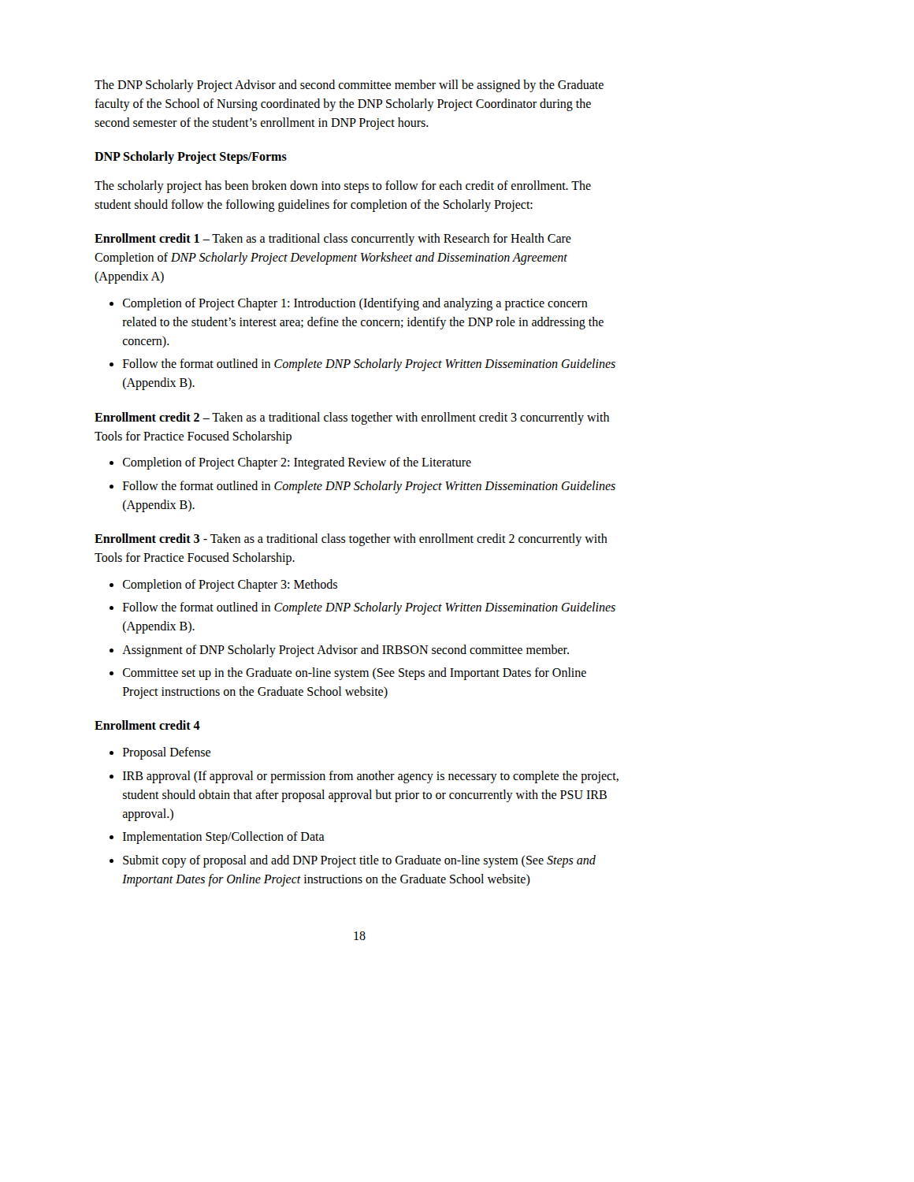The DNP Scholarly Project Advisor and second committee member will be assigned by the Graduate faculty of the School of Nursing coordinated by the DNP Scholarly Project Coordinator during the second semester of the student’s enrollment in DNP Project hours.
DNP Scholarly Project Steps/Forms
The scholarly project has been broken down into steps to follow for each credit of enrollment. The student should follow the following guidelines for completion of the Scholarly Project:
Enrollment credit 1 – Taken as a traditional class concurrently with Research for Health Care Completion of DNP Scholarly Project Development Worksheet and Dissemination Agreement (Appendix A)
Completion of Project Chapter 1: Introduction (Identifying and analyzing a practice concern related to the student’s interest area; define the concern; identify the DNP role in addressing the concern).
Follow the format outlined in Complete DNP Scholarly Project Written Dissemination Guidelines (Appendix B).
Enrollment credit 2 – Taken as a traditional class together with enrollment credit 3 concurrently with Tools for Practice Focused Scholarship
Completion of Project Chapter 2: Integrated Review of the Literature
Follow the format outlined in Complete DNP Scholarly Project Written Dissemination Guidelines (Appendix B).
Enrollment credit 3 - Taken as a traditional class together with enrollment credit 2 concurrently with Tools for Practice Focused Scholarship.
Completion of Project Chapter 3: Methods
Follow the format outlined in Complete DNP Scholarly Project Written Dissemination Guidelines (Appendix B).
Assignment of DNP Scholarly Project Advisor and IRBSON second committee member.
Committee set up in the Graduate on-line system (See Steps and Important Dates for Online Project instructions on the Graduate School website)
Enrollment credit 4
Proposal Defense
IRB approval (If approval or permission from another agency is necessary to complete the project, student should obtain that after proposal approval but prior to or concurrently with the PSU IRB approval.)
Implementation Step/Collection of Data
Submit copy of proposal and add DNP Project title to Graduate on-line system (See Steps and Important Dates for Online Project instructions on the Graduate School website)
18